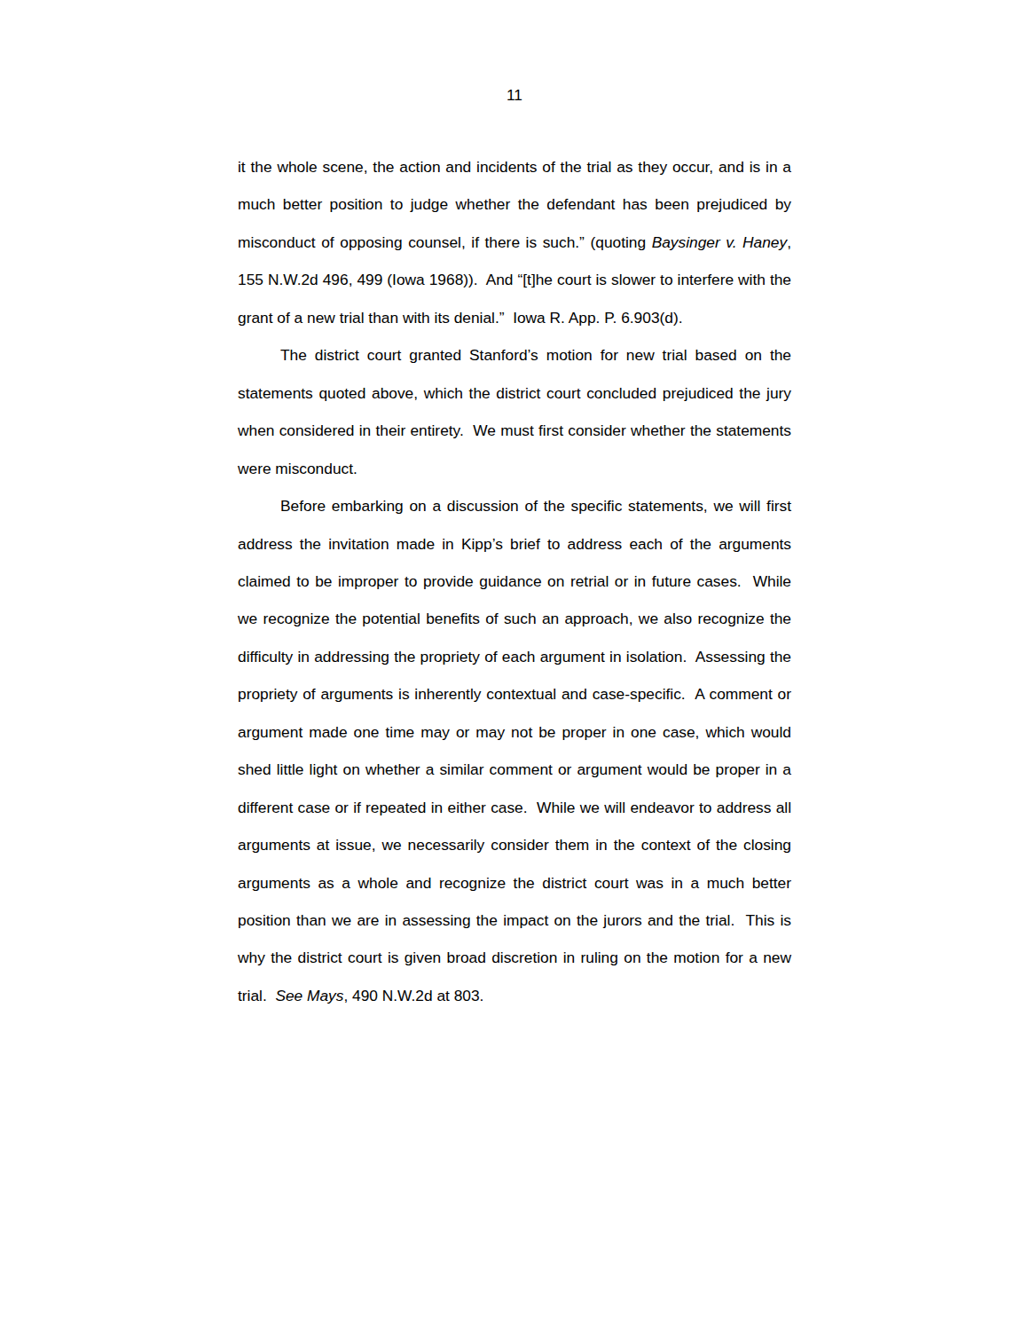11
it the whole scene, the action and incidents of the trial as they occur, and is in a much better position to judge whether the defendant has been prejudiced by misconduct of opposing counsel, if there is such.” (quoting Baysinger v. Haney, 155 N.W.2d 496, 499 (Iowa 1968)). And “[t]he court is slower to interfere with the grant of a new trial than with its denial.” Iowa R. App. P. 6.903(d).
The district court granted Stanford’s motion for new trial based on the statements quoted above, which the district court concluded prejudiced the jury when considered in their entirety. We must first consider whether the statements were misconduct.
Before embarking on a discussion of the specific statements, we will first address the invitation made in Kipp’s brief to address each of the arguments claimed to be improper to provide guidance on retrial or in future cases. While we recognize the potential benefits of such an approach, we also recognize the difficulty in addressing the propriety of each argument in isolation. Assessing the propriety of arguments is inherently contextual and case-specific. A comment or argument made one time may or may not be proper in one case, which would shed little light on whether a similar comment or argument would be proper in a different case or if repeated in either case. While we will endeavor to address all arguments at issue, we necessarily consider them in the context of the closing arguments as a whole and recognize the district court was in a much better position than we are in assessing the impact on the jurors and the trial. This is why the district court is given broad discretion in ruling on the motion for a new trial. See Mays, 490 N.W.2d at 803.